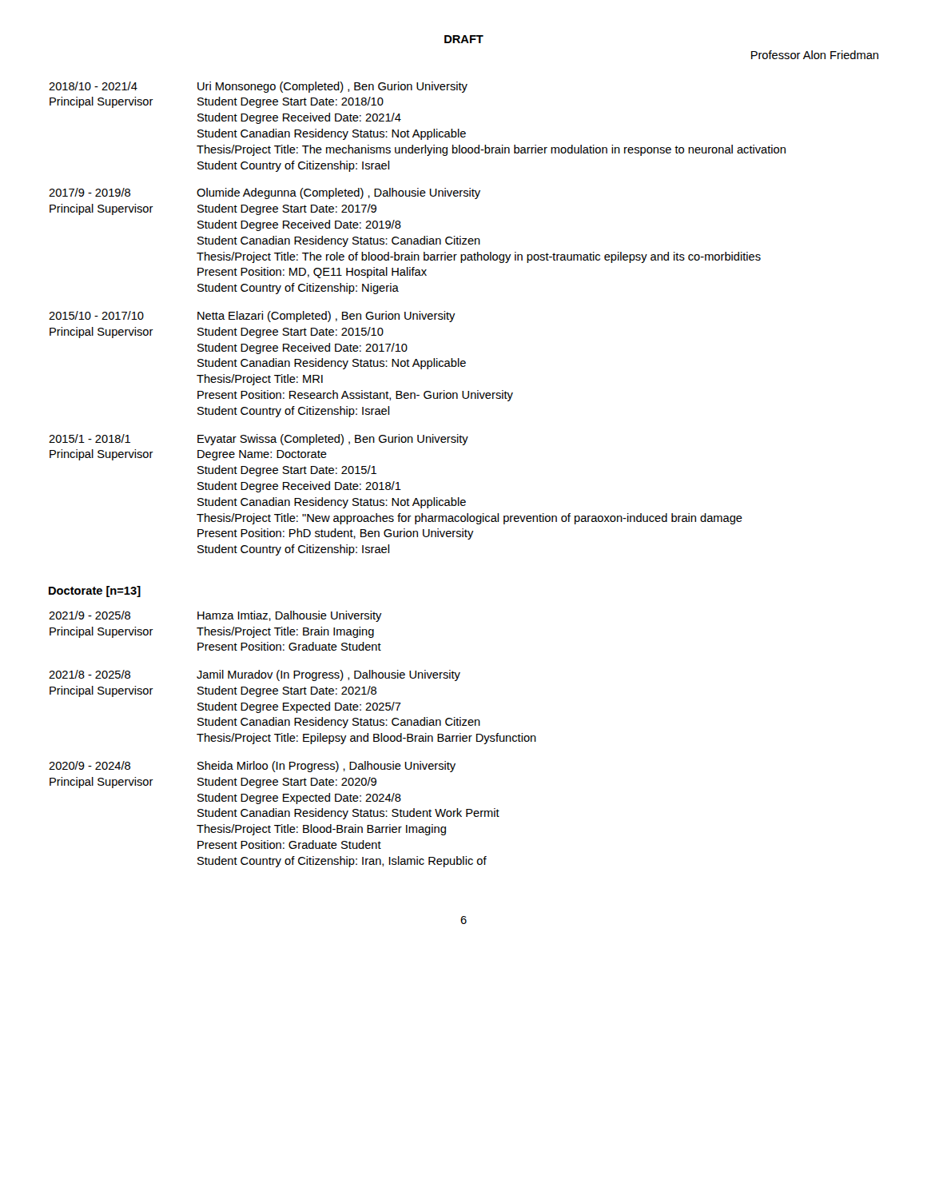DRAFT
Professor Alon Friedman
| 2018/10 - 2021/4 Principal Supervisor | Uri Monsonego (Completed) , Ben Gurion University Student Degree Start Date: 2018/10 Student Degree Received Date: 2021/4 Student Canadian Residency Status: Not Applicable Thesis/Project Title: The mechanisms underlying blood-brain barrier modulation in response to neuronal activation Student Country of Citizenship: Israel |
| 2017/9 - 2019/8 Principal Supervisor | Olumide Adegunna (Completed) , Dalhousie University Student Degree Start Date: 2017/9 Student Degree Received Date: 2019/8 Student Canadian Residency Status: Canadian Citizen Thesis/Project Title: The role of blood-brain barrier pathology in post-traumatic epilepsy and its co-morbidities Present Position: MD, QE11 Hospital Halifax Student Country of Citizenship: Nigeria |
| 2015/10 - 2017/10 Principal Supervisor | Netta Elazari (Completed) , Ben Gurion University Student Degree Start Date: 2015/10 Student Degree Received Date: 2017/10 Student Canadian Residency Status: Not Applicable Thesis/Project Title: MRI Present Position: Research Assistant, Ben- Gurion University Student Country of Citizenship: Israel |
| 2015/1 - 2018/1 Principal Supervisor | Evyatar Swissa (Completed) , Ben Gurion University Degree Name: Doctorate Student Degree Start Date: 2015/1 Student Degree Received Date: 2018/1 Student Canadian Residency Status: Not Applicable Thesis/Project Title: "New approaches for pharmacological prevention of paraoxon-induced brain damage Present Position: PhD student, Ben Gurion University Student Country of Citizenship: Israel |
Doctorate [n=13]
| 2021/9 - 2025/8 Principal Supervisor | Hamza Imtiaz, Dalhousie University Thesis/Project Title: Brain Imaging Present Position: Graduate Student |
| 2021/8 - 2025/8 Principal Supervisor | Jamil Muradov (In Progress) , Dalhousie University Student Degree Start Date: 2021/8 Student Degree Expected Date: 2025/7 Student Canadian Residency Status: Canadian Citizen Thesis/Project Title: Epilepsy and Blood-Brain Barrier Dysfunction |
| 2020/9 - 2024/8 Principal Supervisor | Sheida Mirloo (In Progress) , Dalhousie University Student Degree Start Date: 2020/9 Student Degree Expected Date: 2024/8 Student Canadian Residency Status: Student Work Permit Thesis/Project Title: Blood-Brain Barrier Imaging Present Position: Graduate Student Student Country of Citizenship: Iran, Islamic Republic of |
6